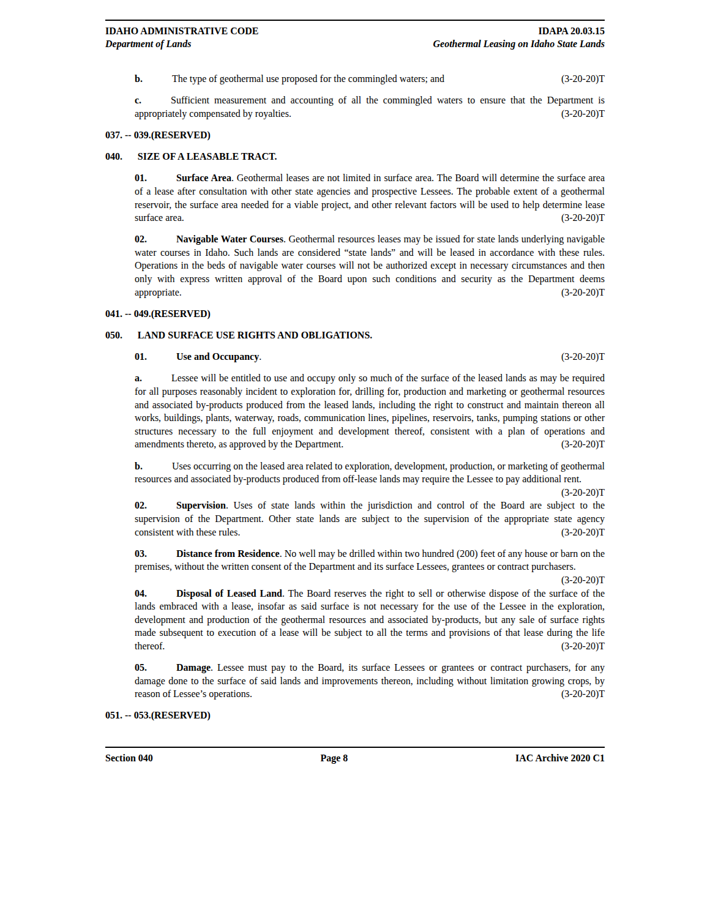IDAHO ADMINISTRATIVE CODE
Department of Lands
IDAPA 20.03.15
Geothermal Leasing on Idaho State Lands
b. The type of geothermal use proposed for the commingled waters; and (3-20-20)T
c. Sufficient measurement and accounting of all the commingled waters to ensure that the Department is appropriately compensated by royalties. (3-20-20)T
037. -- 039.(RESERVED)
040. SIZE OF A LEASABLE TRACT.
01. Surface Area. Geothermal leases are not limited in surface area. The Board will determine the surface area of a lease after consultation with other state agencies and prospective Lessees. The probable extent of a geothermal reservoir, the surface area needed for a viable project, and other relevant factors will be used to help determine lease surface area. (3-20-20)T
02. Navigable Water Courses. Geothermal resources leases may be issued for state lands underlying navigable water courses in Idaho. Such lands are considered “state lands” and will be leased in accordance with these rules. Operations in the beds of navigable water courses will not be authorized except in necessary circumstances and then only with express written approval of the Board upon such conditions and security as the Department deems appropriate. (3-20-20)T
041. -- 049.(RESERVED)
050. LAND SURFACE USE RIGHTS AND OBLIGATIONS.
01. Use and Occupancy. (3-20-20)T
a. Lessee will be entitled to use and occupy only so much of the surface of the leased lands as may be required for all purposes reasonably incident to exploration for, drilling for, production and marketing or geothermal resources and associated by-products produced from the leased lands, including the right to construct and maintain thereon all works, buildings, plants, waterway, roads, communication lines, pipelines, reservoirs, tanks, pumping stations or other structures necessary to the full enjoyment and development thereof, consistent with a plan of operations and amendments thereto, as approved by the Department. (3-20-20)T
b. Uses occurring on the leased area related to exploration, development, production, or marketing of geothermal resources and associated by-products produced from off-lease lands may require the Lessee to pay additional rent. (3-20-20)T
02. Supervision. Uses of state lands within the jurisdiction and control of the Board are subject to the supervision of the Department. Other state lands are subject to the supervision of the appropriate state agency consistent with these rules. (3-20-20)T
03. Distance from Residence. No well may be drilled within two hundred (200) feet of any house or barn on the premises, without the written consent of the Department and its surface Lessees, grantees or contract purchasers. (3-20-20)T
04. Disposal of Leased Land. The Board reserves the right to sell or otherwise dispose of the surface of the lands embraced with a lease, insofar as said surface is not necessary for the use of the Lessee in the exploration, development and production of the geothermal resources and associated by-products, but any sale of surface rights made subsequent to execution of a lease will be subject to all the terms and provisions of that lease during the life thereof. (3-20-20)T
05. Damage. Lessee must pay to the Board, its surface Lessees or grantees or contract purchasers, for any damage done to the surface of said lands and improvements thereon, including without limitation growing crops, by reason of Lessee’s operations. (3-20-20)T
051. -- 053.(RESERVED)
Section 040
Page 8
IAC Archive 2020 C1